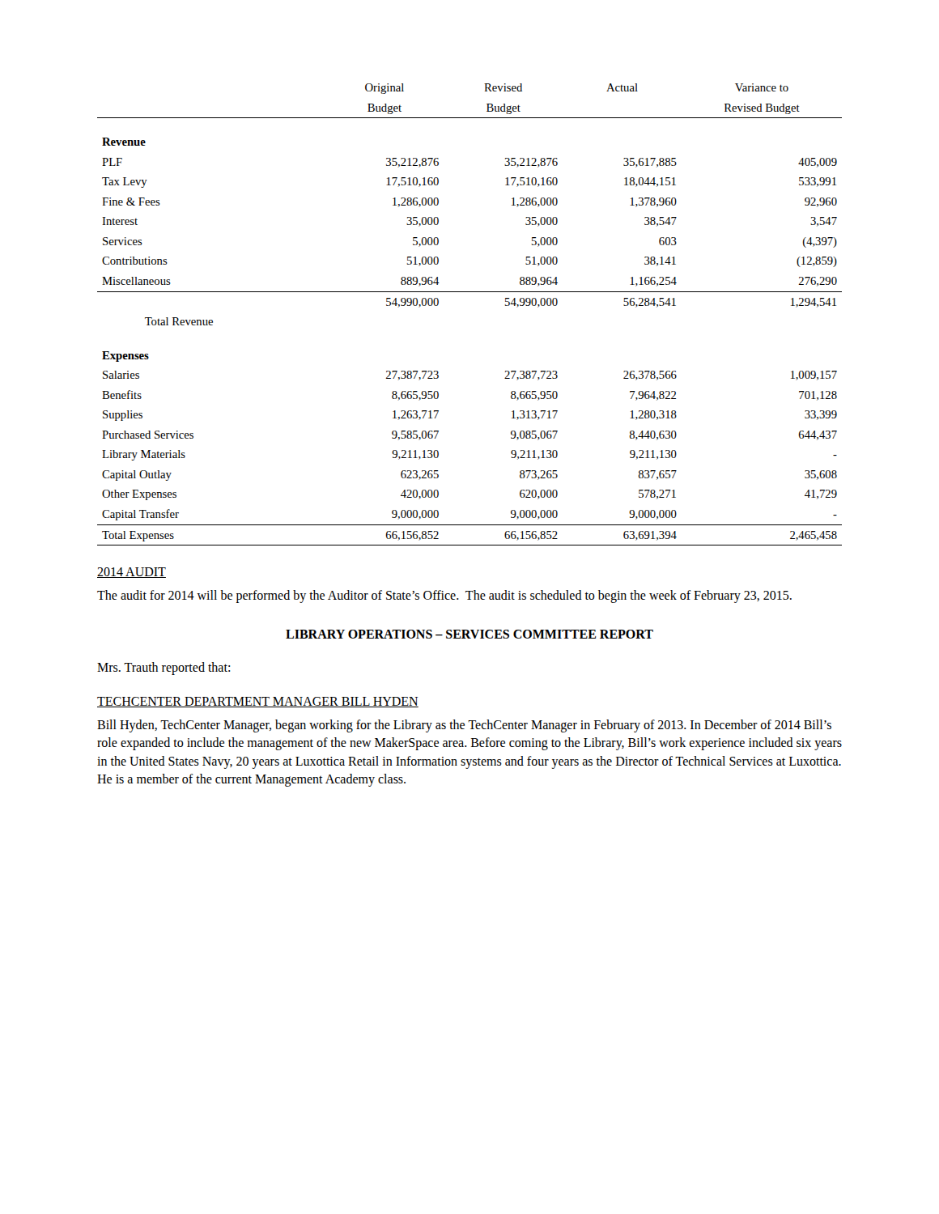| | Original | Revised | Actual | Variance to |
| --- | --- | --- | --- | --- |
| | Budget | Budget | | Revised Budget |
| Revenue | | | | |
| PLF | 35,212,876 | 35,212,876 | 35,617,885 | 405,009 |
| Tax Levy | 17,510,160 | 17,510,160 | 18,044,151 | 533,991 |
| Fine & Fees | 1,286,000 | 1,286,000 | 1,378,960 | 92,960 |
| Interest | 35,000 | 35,000 | 38,547 | 3,547 |
| Services | 5,000 | 5,000 | 603 | (4,397) |
| Contributions | 51,000 | 51,000 | 38,141 | (12,859) |
| Miscellaneous | 889,964 | 889,964 | 1,166,254 | 276,290 |
| | 54,990,000 | 54,990,000 | 56,284,541 | 1,294,541 |
| Total Revenue | | | | |
| Expenses | | | | |
| Salaries | 27,387,723 | 27,387,723 | 26,378,566 | 1,009,157 |
| Benefits | 8,665,950 | 8,665,950 | 7,964,822 | 701,128 |
| Supplies | 1,263,717 | 1,313,717 | 1,280,318 | 33,399 |
| Purchased Services | 9,585,067 | 9,085,067 | 8,440,630 | 644,437 |
| Library Materials | 9,211,130 | 9,211,130 | 9,211,130 | - |
| Capital Outlay | 623,265 | 873,265 | 837,657 | 35,608 |
| Other Expenses | 420,000 | 620,000 | 578,271 | 41,729 |
| Capital Transfer | 9,000,000 | 9,000,000 | 9,000,000 | - |
| Total Expenses | 66,156,852 | 66,156,852 | 63,691,394 | 2,465,458 |
2014 AUDIT
The audit for 2014 will be performed by the Auditor of State’s Office. The audit is scheduled to begin the week of February 23, 2015.
LIBRARY OPERATIONS – SERVICES COMMITTEE REPORT
Mrs. Trauth reported that:
TECHCENTER DEPARTMENT MANAGER BILL HYDEN
Bill Hyden, TechCenter Manager, began working for the Library as the TechCenter Manager in February of 2013. In December of 2014 Bill’s role expanded to include the management of the new MakerSpace area. Before coming to the Library, Bill’s work experience included six years in the United States Navy, 20 years at Luxottica Retail in Information systems and four years as the Director of Technical Services at Luxottica. He is a member of the current Management Academy class.